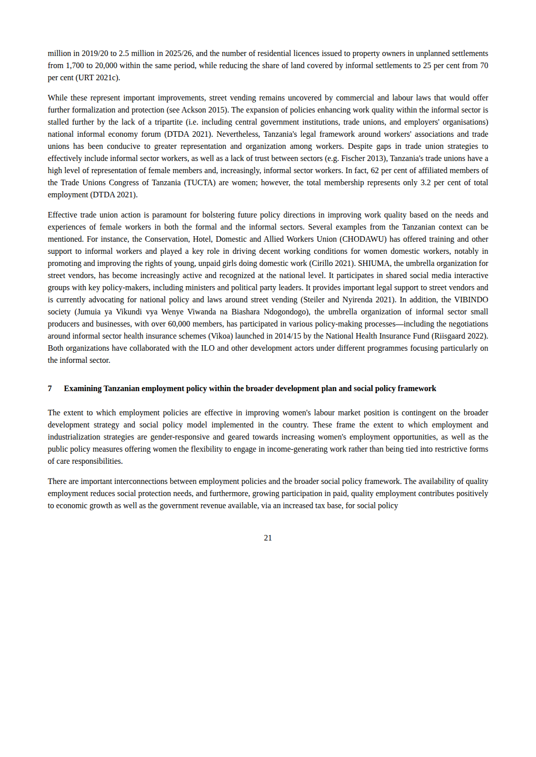million in 2019/20 to 2.5 million in 2025/26, and the number of residential licences issued to property owners in unplanned settlements from 1,700 to 20,000 within the same period, while reducing the share of land covered by informal settlements to 25 per cent from 70 per cent (URT 2021c).
While these represent important improvements, street vending remains uncovered by commercial and labour laws that would offer further formalization and protection (see Ackson 2015). The expansion of policies enhancing work quality within the informal sector is stalled further by the lack of a tripartite (i.e. including central government institutions, trade unions, and employers' organisations) national informal economy forum (DTDA 2021). Nevertheless, Tanzania's legal framework around workers' associations and trade unions has been conducive to greater representation and organization among workers. Despite gaps in trade union strategies to effectively include informal sector workers, as well as a lack of trust between sectors (e.g. Fischer 2013), Tanzania's trade unions have a high level of representation of female members and, increasingly, informal sector workers. In fact, 62 per cent of affiliated members of the Trade Unions Congress of Tanzania (TUCTA) are women; however, the total membership represents only 3.2 per cent of total employment (DTDA 2021).
Effective trade union action is paramount for bolstering future policy directions in improving work quality based on the needs and experiences of female workers in both the formal and the informal sectors. Several examples from the Tanzanian context can be mentioned. For instance, the Conservation, Hotel, Domestic and Allied Workers Union (CHODAWU) has offered training and other support to informal workers and played a key role in driving decent working conditions for women domestic workers, notably in promoting and improving the rights of young, unpaid girls doing domestic work (Cirillo 2021). SHIUMA, the umbrella organization for street vendors, has become increasingly active and recognized at the national level. It participates in shared social media interactive groups with key policy-makers, including ministers and political party leaders. It provides important legal support to street vendors and is currently advocating for national policy and laws around street vending (Steiler and Nyirenda 2021). In addition, the VIBINDO society (Jumuia ya Vikundi vya Wenye Viwanda na Biashara Ndogondogo), the umbrella organization of informal sector small producers and businesses, with over 60,000 members, has participated in various policy-making processes—including the negotiations around informal sector health insurance schemes (Vikoa) launched in 2014/15 by the National Health Insurance Fund (Riisgaard 2022). Both organizations have collaborated with the ILO and other development actors under different programmes focusing particularly on the informal sector.
7 Examining Tanzanian employment policy within the broader development plan and social policy framework
The extent to which employment policies are effective in improving women's labour market position is contingent on the broader development strategy and social policy model implemented in the country. These frame the extent to which employment and industrialization strategies are gender-responsive and geared towards increasing women's employment opportunities, as well as the public policy measures offering women the flexibility to engage in income-generating work rather than being tied into restrictive forms of care responsibilities.
There are important interconnections between employment policies and the broader social policy framework. The availability of quality employment reduces social protection needs, and furthermore, growing participation in paid, quality employment contributes positively to economic growth as well as the government revenue available, via an increased tax base, for social policy
21